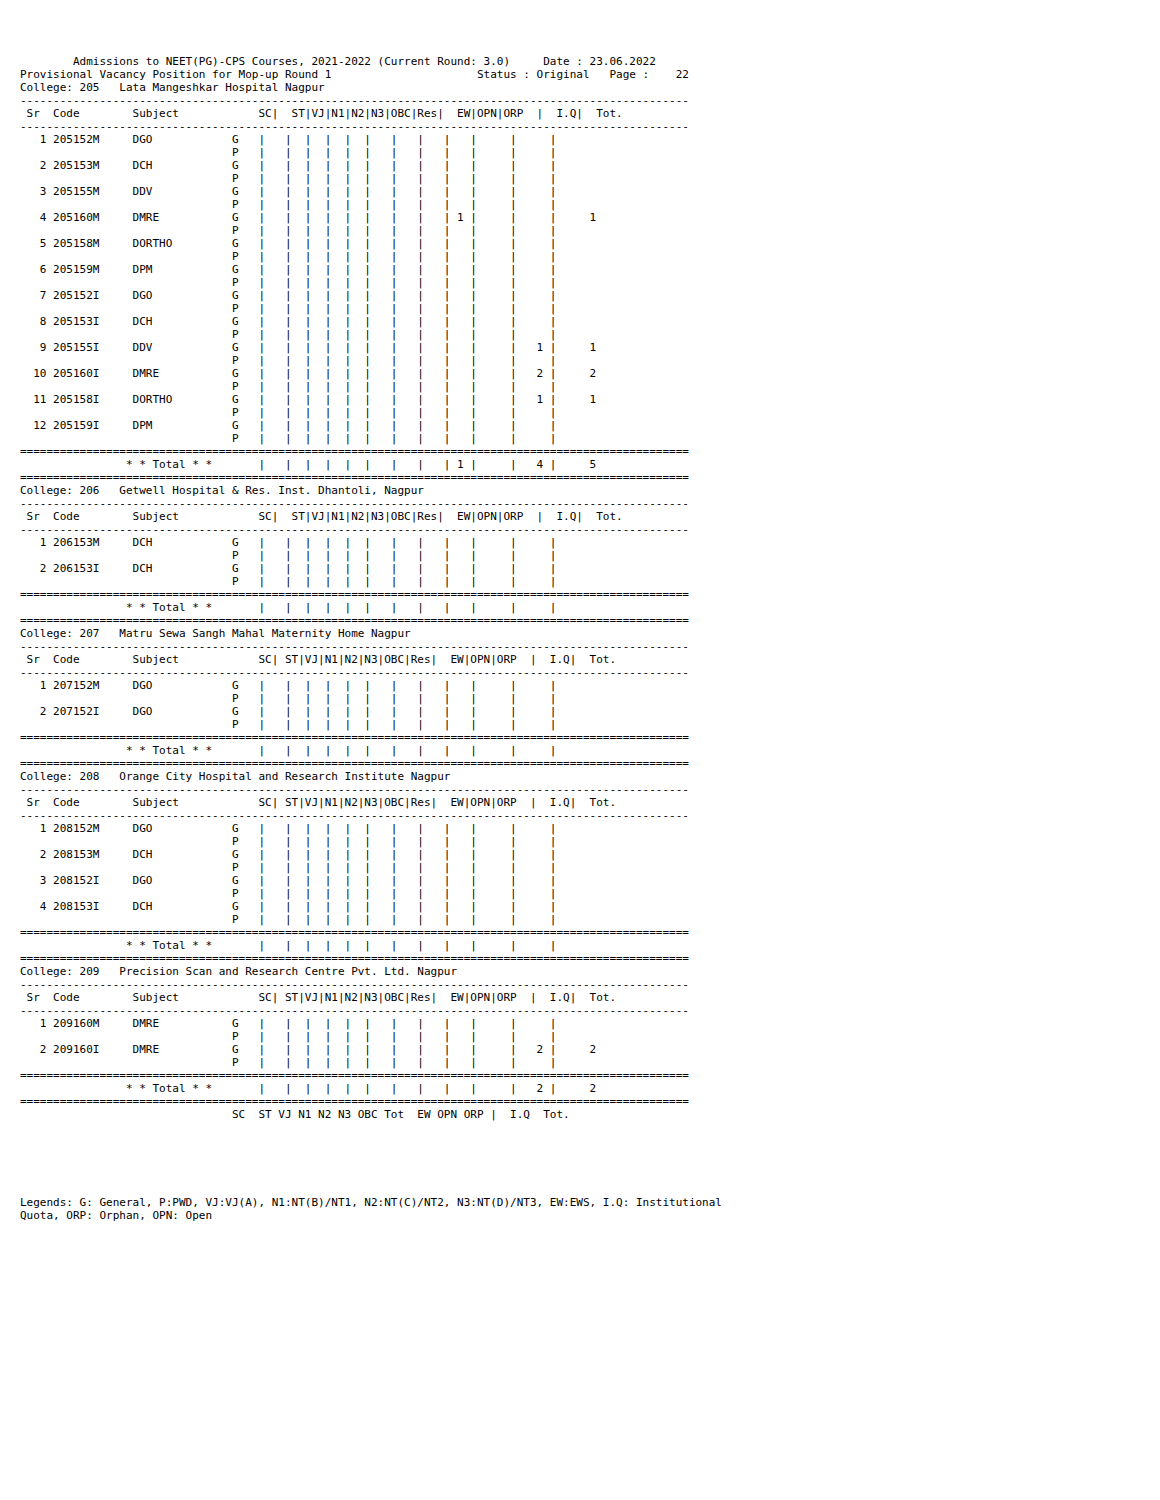Admissions to NEET(PG)-CPS Courses, 2021-2022 (Current Round: 3.0)     Date : 23.06.2022
Provisional Vacancy Position for Mop-up Round 1                      Status : Original   Page :    22
College: 205   Lata Mangeshkar Hospital Nagpur
-----------------------------------------------------------------------------------------------------
 Sr  Code        Subject            SC|  ST|VJ|N1|N2|N3|OBC|Res|  EW|OPN|ORP  |  I.Q|  Tot.
-----------------------------------------------------------------------------------------------------
   1 205152M     DGO            G   |   |  |  |  |  |   |   |   |   |     |     |
                                P   |   |  |  |  |  |   |   |   |   |     |     |
   2 205153M     DCH            G   |   |  |  |  |  |   |   |   |   |     |     |
                                P   |   |  |  |  |  |   |   |   |   |     |     |
   3 205155M     DDV            G   |   |  |  |  |  |   |   |   |   |     |     |
                                P   |   |  |  |  |  |   |   |   |   |     |     |
   4 205160M     DMRE           G   |   |  |  |  |  |   |   |   | 1 |     |     |     1
                                P   |   |  |  |  |  |   |   |   |   |     |     |
   5 205158M     DORTHO         G   |   |  |  |  |  |   |   |   |   |     |     |
                                P   |   |  |  |  |  |   |   |   |   |     |     |
   6 205159M     DPM            G   |   |  |  |  |  |   |   |   |   |     |     |
                                P   |   |  |  |  |  |   |   |   |   |     |     |
   7 205152I     DGO            G   |   |  |  |  |  |   |   |   |   |     |     |
                                P   |   |  |  |  |  |   |   |   |   |     |     |
   8 205153I     DCH            G   |   |  |  |  |  |   |   |   |   |     |     |
                                P   |   |  |  |  |  |   |   |   |   |     |     |
   9 205155I     DDV            G   |   |  |  |  |  |   |   |   |   |     |   1 |     1
                                P   |   |  |  |  |  |   |   |   |   |     |     |
  10 205160I     DMRE           G   |   |  |  |  |  |   |   |   |   |     |   2 |     2
                                P   |   |  |  |  |  |   |   |   |   |     |     |
  11 205158I     DORTHO         G   |   |  |  |  |  |   |   |   |   |     |   1 |     1
                                P   |   |  |  |  |  |   |   |   |   |     |     |
  12 205159I     DPM            G   |   |  |  |  |  |   |   |   |   |     |     |
                                P   |   |  |  |  |  |   |   |   |   |     |     |
=====================================================================================================
                * * Total * *       |   |  |  |  |  |   |   |   | 1 |     |   4 |     5
=====================================================================================================
College: 206   Getwell Hospital & Res. Inst. Dhantoli, Nagpur
-----------------------------------------------------------------------------------------------------
 Sr  Code        Subject            SC|  ST|VJ|N1|N2|N3|OBC|Res|  EW|OPN|ORP  |  I.Q|  Tot.
-----------------------------------------------------------------------------------------------------
   1 206153M     DCH            G   |   |  |  |  |  |   |   |   |   |     |     |
                                P   |   |  |  |  |  |   |   |   |   |     |     |
   2 206153I     DCH            G   |   |  |  |  |  |   |   |   |   |     |     |
                                P   |   |  |  |  |  |   |   |   |   |     |     |
=====================================================================================================
                * * Total * *       |   |  |  |  |  |   |   |   |   |     |     |
=====================================================================================================
College: 207   Matru Sewa Sangh Mahal Maternity Home Nagpur
-----------------------------------------------------------------------------------------------------
 Sr  Code        Subject            SC| ST|VJ|N1|N2|N3|OBC|Res|  EW|OPN|ORP  |  I.Q|  Tot.
-----------------------------------------------------------------------------------------------------
   1 207152M     DGO            G   |   |  |  |  |  |   |   |   |   |     |     |
                                P   |   |  |  |  |  |   |   |   |   |     |     |
   2 207152I     DGO            G   |   |  |  |  |  |   |   |   |   |     |     |
                                P   |   |  |  |  |  |   |   |   |   |     |     |
=====================================================================================================
                * * Total * *       |   |  |  |  |  |   |   |   |   |     |     |
=====================================================================================================
College: 208   Orange City Hospital and Research Institute Nagpur
-----------------------------------------------------------------------------------------------------
 Sr  Code        Subject            SC| ST|VJ|N1|N2|N3|OBC|Res|  EW|OPN|ORP  |  I.Q|  Tot.
-----------------------------------------------------------------------------------------------------
   1 208152M     DGO            G   |   |  |  |  |  |   |   |   |   |     |     |
                                P   |   |  |  |  |  |   |   |   |   |     |     |
   2 208153M     DCH            G   |   |  |  |  |  |   |   |   |   |     |     |
                                P   |   |  |  |  |  |   |   |   |   |     |     |
   3 208152I     DGO            G   |   |  |  |  |  |   |   |   |   |     |     |
                                P   |   |  |  |  |  |   |   |   |   |     |     |
   4 208153I     DCH            G   |   |  |  |  |  |   |   |   |   |     |     |
                                P   |   |  |  |  |  |   |   |   |   |     |     |
=====================================================================================================
                * * Total * *       |   |  |  |  |  |   |   |   |   |     |     |
=====================================================================================================
College: 209   Precision Scan and Research Centre Pvt. Ltd. Nagpur
-----------------------------------------------------------------------------------------------------
 Sr  Code        Subject            SC| ST|VJ|N1|N2|N3|OBC|Res|  EW|OPN|ORP  |  I.Q|  Tot.
-----------------------------------------------------------------------------------------------------
   1 209160M     DMRE           G   |   |  |  |  |  |   |   |   |   |     |     |
                                P   |   |  |  |  |  |   |   |   |   |     |     |
   2 209160I     DMRE           G   |   |  |  |  |  |   |   |   |   |     |   2 |     2
                                P   |   |  |  |  |  |   |   |   |   |     |     |
=====================================================================================================
                * * Total * *       |   |  |  |  |  |   |   |   |   |     |   2 |     2
=====================================================================================================
                                SC  ST VJ N1 N2 N3 OBC Tot  EW OPN ORP |  I.Q  Tot.
Legends: G: General, P:PWD, VJ:VJ(A), N1:NT(B)/NT1, N2:NT(C)/NT2, N3:NT(D)/NT3, EW:EWS, I.Q: Institutional
Quota, ORP: Orphan, OPN: Open